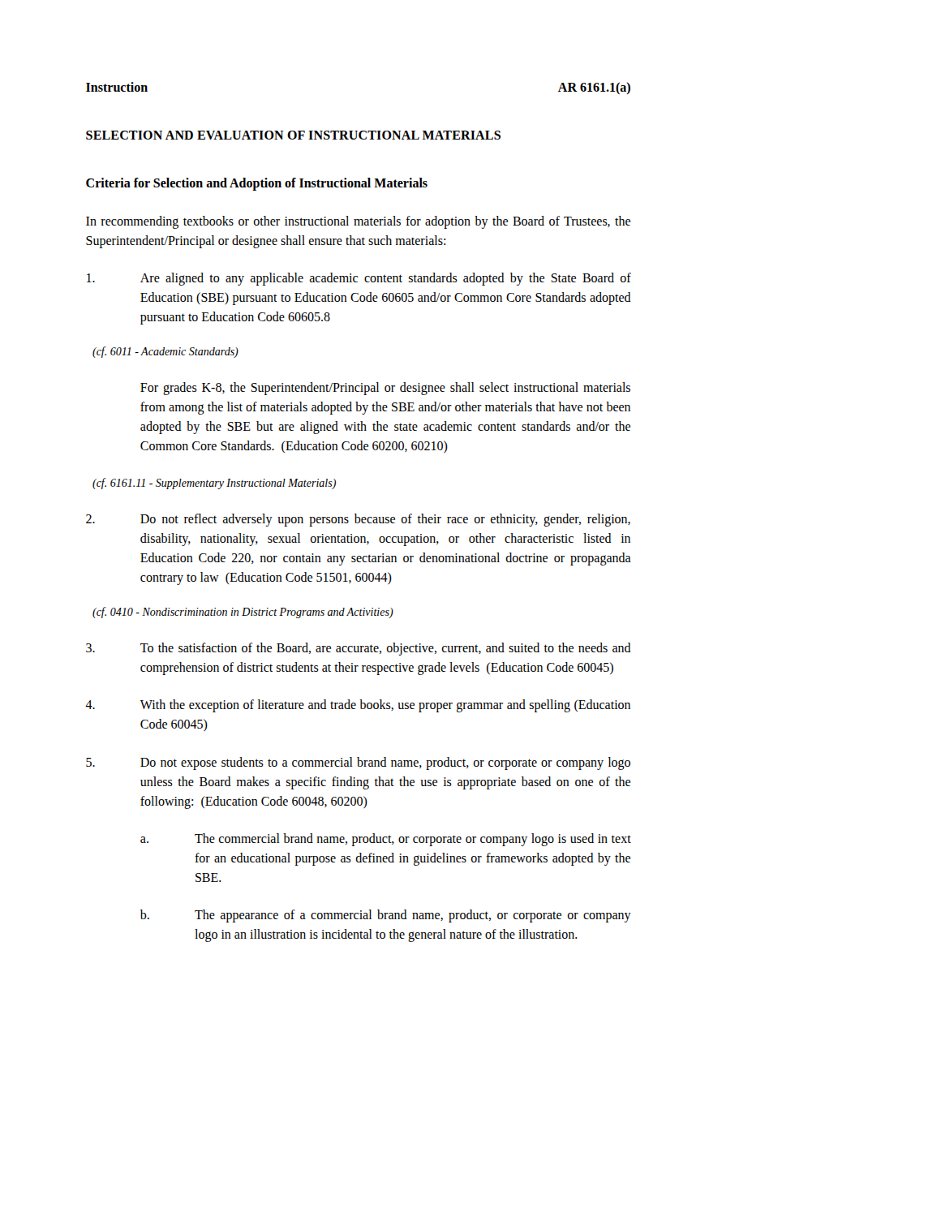Instruction AR 6161.1(a)
Selection and Evaluation of Instructional Materials
Criteria for Selection and Adoption of Instructional Materials
In recommending textbooks or other instructional materials for adoption by the Board of Trustees, the Superintendent/Principal or designee shall ensure that such materials:
Are aligned to any applicable academic content standards adopted by the State Board of Education (SBE) pursuant to Education Code 60605 and/or Common Core Standards adopted pursuant to Education Code 60605.8
(cf. 6011 - Academic Standards)
For grades K-8, the Superintendent/Principal or designee shall select instructional materials from among the list of materials adopted by the SBE and/or other materials that have not been adopted by the SBE but are aligned with the state academic content standards and/or the Common Core Standards. (Education Code 60200, 60210)
(cf. 6161.11 - Supplementary Instructional Materials)
Do not reflect adversely upon persons because of their race or ethnicity, gender, religion, disability, nationality, sexual orientation, occupation, or other characteristic listed in Education Code 220, nor contain any sectarian or denominational doctrine or propaganda contrary to law (Education Code 51501, 60044)
(cf. 0410 - Nondiscrimination in District Programs and Activities)
To the satisfaction of the Board, are accurate, objective, current, and suited to the needs and comprehension of district students at their respective grade levels (Education Code 60045)
With the exception of literature and trade books, use proper grammar and spelling (Education Code 60045)
Do not expose students to a commercial brand name, product, or corporate or company logo unless the Board makes a specific finding that the use is appropriate based on one of the following: (Education Code 60048, 60200)
The commercial brand name, product, or corporate or company logo is used in text for an educational purpose as defined in guidelines or frameworks adopted by the SBE.
The appearance of a commercial brand name, product, or corporate or company logo in an illustration is incidental to the general nature of the illustration.